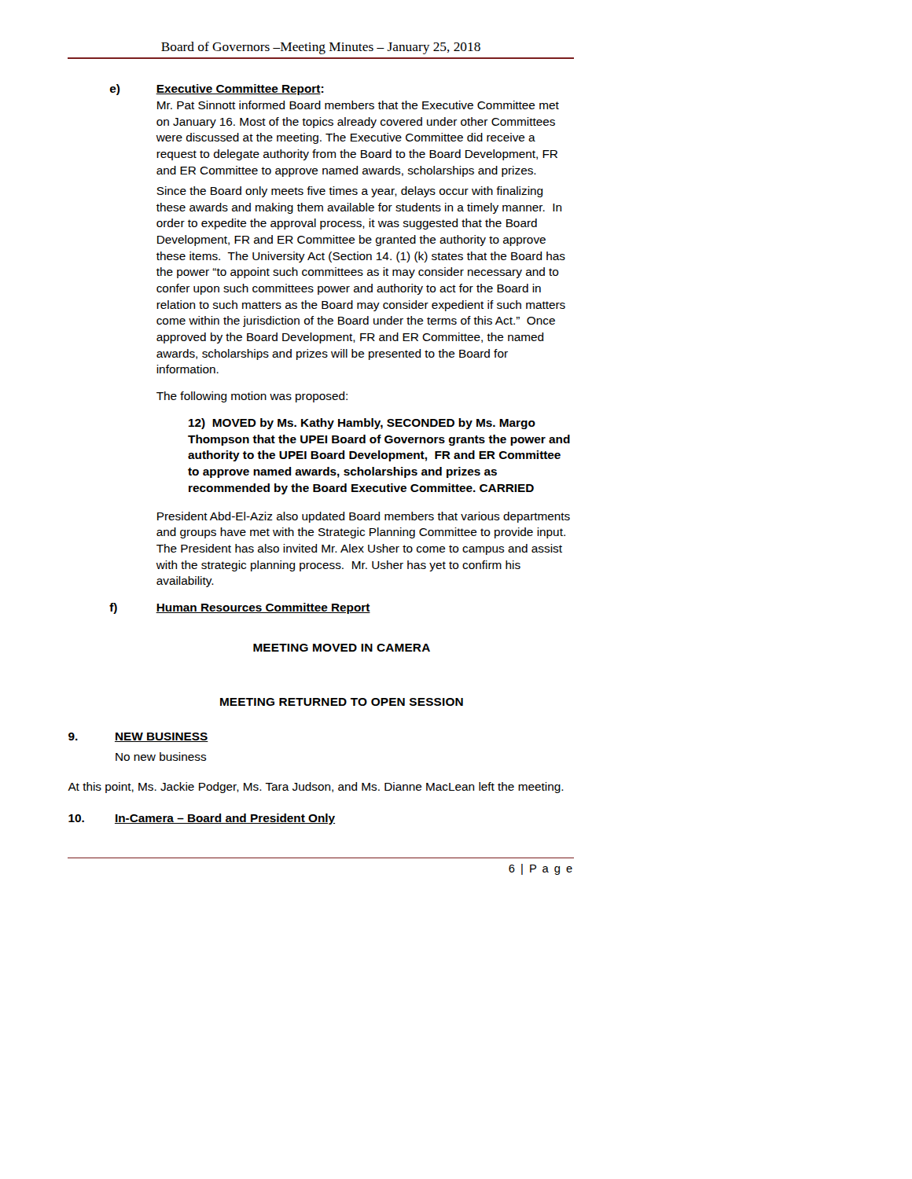Board of Governors –Meeting Minutes – January 25, 2018
e)
Executive Committee Report:
Mr. Pat Sinnott informed Board members that the Executive Committee met on January 16. Most of the topics already covered under other Committees were discussed at the meeting. The Executive Committee did receive a request to delegate authority from the Board to the Board Development, FR and ER Committee to approve named awards, scholarships and prizes.
Since the Board only meets five times a year, delays occur with finalizing these awards and making them available for students in a timely manner. In order to expedite the approval process, it was suggested that the Board Development, FR and ER Committee be granted the authority to approve these items. The University Act (Section 14. (1) (k) states that the Board has the power “to appoint such committees as it may consider necessary and to confer upon such committees power and authority to act for the Board in relation to such matters as the Board may consider expedient if such matters come within the jurisdiction of the Board under the terms of this Act.” Once approved by the Board Development, FR and ER Committee, the named awards, scholarships and prizes will be presented to the Board for information.
The following motion was proposed:
12) MOVED by Ms. Kathy Hambly, SECONDED by Ms. Margo Thompson that the UPEI Board of Governors grants the power and authority to the UPEI Board Development, FR and ER Committee to approve named awards, scholarships and prizes as recommended by the Board Executive Committee. CARRIED
President Abd-El-Aziz also updated Board members that various departments and groups have met with the Strategic Planning Committee to provide input.
The President has also invited Mr. Alex Usher to come to campus and assist
with the strategic planning process. Mr. Usher has yet to confirm his availability.
f)
Human Resources Committee Report
MEETING MOVED IN CAMERA
MEETING RETURNED TO OPEN SESSION
9.
NEW BUSINESS
No new business
At this point, Ms. Jackie Podger, Ms. Tara Judson, and Ms. Dianne MacLean left the meeting.
10.
In-Camera – Board and President Only
6 | P a g e